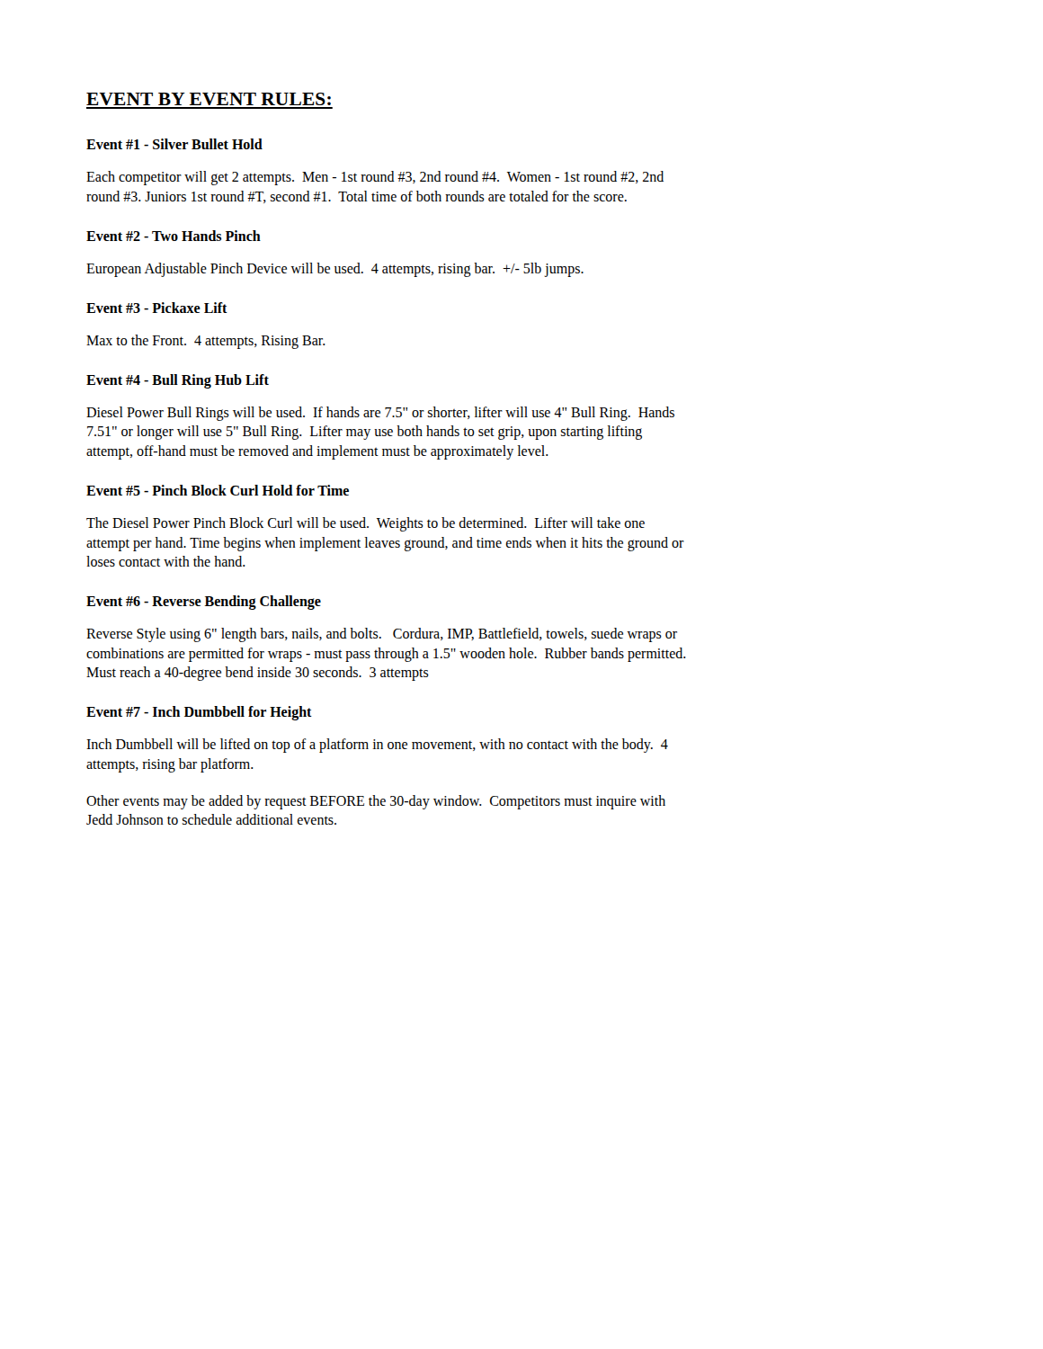EVENT BY EVENT RULES:
Event #1 - Silver Bullet Hold
Each competitor will get 2 attempts. Men - 1st round #3, 2nd round #4. Women - 1st round #2, 2nd round #3. Juniors 1st round #T, second #1. Total time of both rounds are totaled for the score.
Event #2 - Two Hands Pinch
European Adjustable Pinch Device will be used. 4 attempts, rising bar. +/- 5lb jumps.
Event #3 - Pickaxe Lift
Max to the Front. 4 attempts, Rising Bar.
Event #4 - Bull Ring Hub Lift
Diesel Power Bull Rings will be used. If hands are 7.5" or shorter, lifter will use 4" Bull Ring. Hands 7.51" or longer will use 5" Bull Ring. Lifter may use both hands to set grip, upon starting lifting attempt, off-hand must be removed and implement must be approximately level.
Event #5 - Pinch Block Curl Hold for Time
The Diesel Power Pinch Block Curl will be used. Weights to be determined. Lifter will take one attempt per hand. Time begins when implement leaves ground, and time ends when it hits the ground or loses contact with the hand.
Event #6 - Reverse Bending Challenge
Reverse Style using 6" length bars, nails, and bolts. Cordura, IMP, Battlefield, towels, suede wraps or combinations are permitted for wraps - must pass through a 1.5" wooden hole. Rubber bands permitted. Must reach a 40-degree bend inside 30 seconds. 3 attempts
Event #7 - Inch Dumbbell for Height
Inch Dumbbell will be lifted on top of a platform in one movement, with no contact with the body. 4 attempts, rising bar platform.
Other events may be added by request BEFORE the 30-day window. Competitors must inquire with Jedd Johnson to schedule additional events.